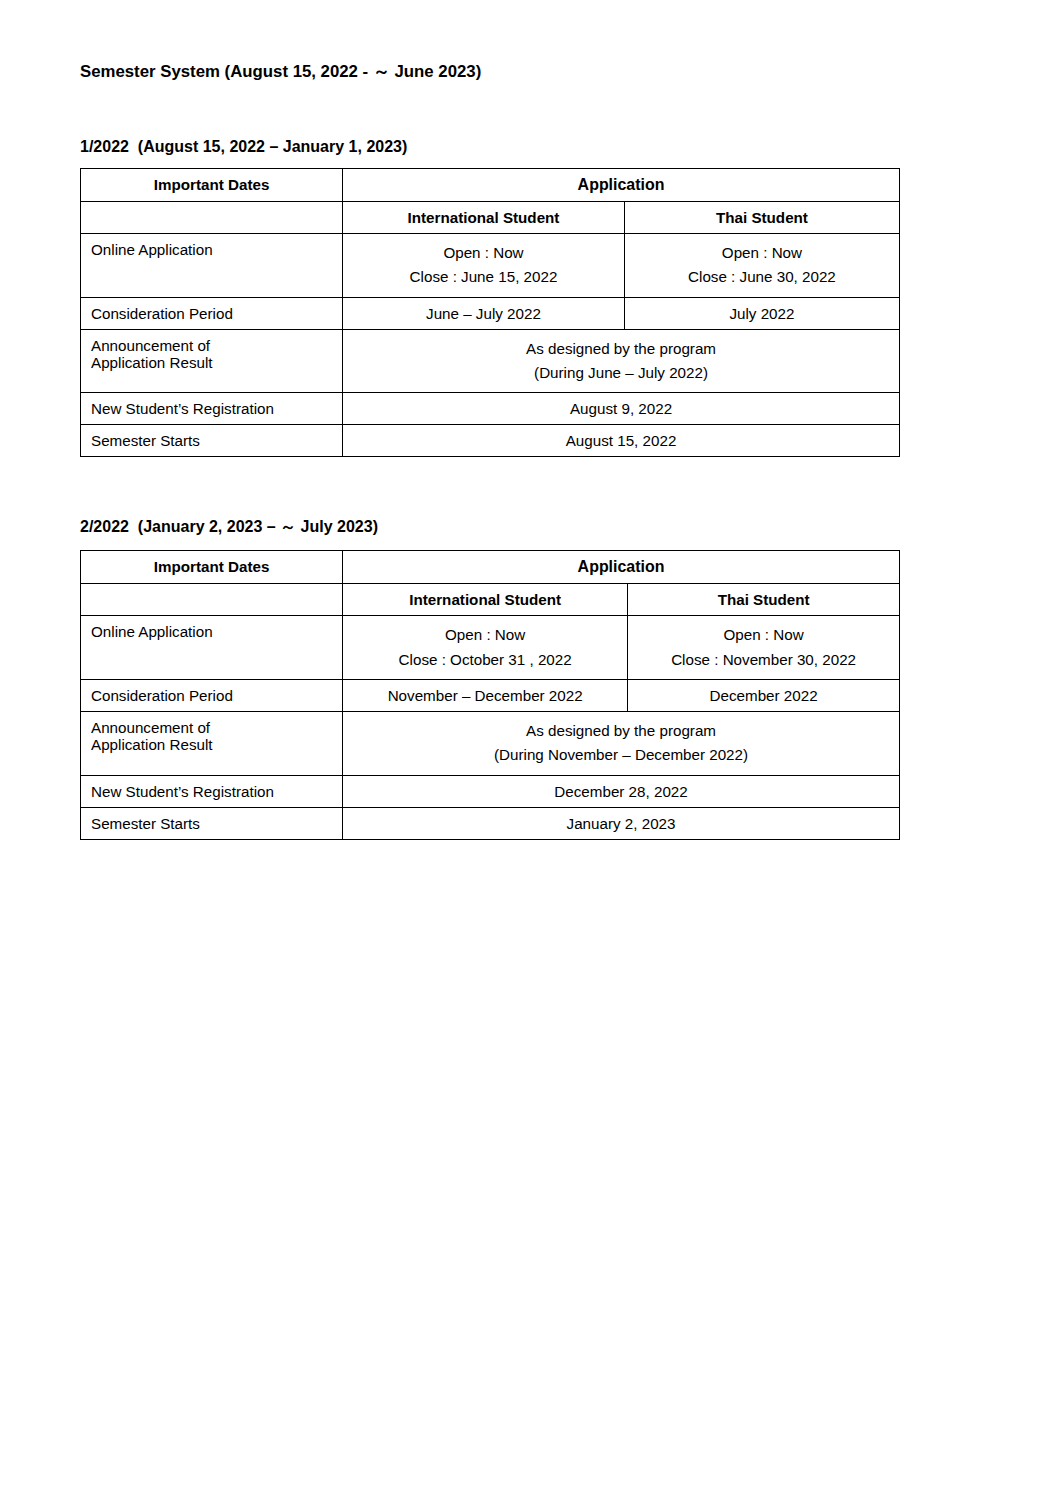Semester System (August 15, 2022 - ～ June 2023)
1/2022 (August 15, 2022 – January 1, 2023)
| Important Dates | Application |
| --- | --- |
| | International Student | Thai Student |
| Online Application | Open : Now Close : June 15, 2022 | Open : Now Close : June 30, 2022 |
| Consideration Period | June – July 2022 | July 2022 |
| Announcement of Application Result | As designed by the program (During June – July 2022) |
| New Student’s Registration | August 9, 2022 |
| Semester Starts | August 15, 2022 |
2/2022 (January 2, 2023 – ～ July 2023)
| Important Dates | Application |
| --- | --- |
| | International Student | Thai Student |
| Online Application | Open : Now Close : October 31 , 2022 | Open : Now Close : November 30, 2022 |
| Consideration Period | November – December 2022 | December 2022 |
| Announcement of Application Result | As designed by the program (During November – December 2022) |
| New Student’s Registration | December 28, 2022 |
| Semester Starts | January 2, 2023 |